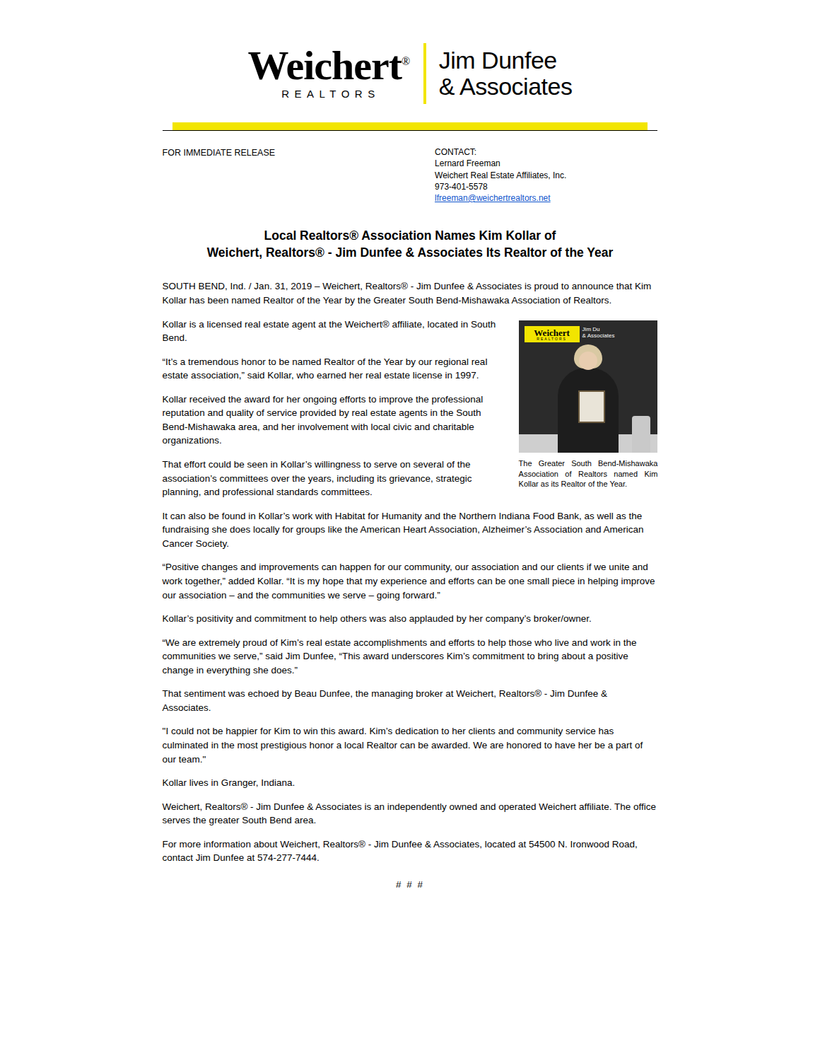Weichert®
REALTORS
Jim Dunfee
& Associates
| FOR IMMEDIATE RELEASE | CONTACT: Lernard Freeman Weichert Real Estate Affiliates, Inc. 973-401-5578 lfreeman@weichertrealtors.net |
Local Realtors® Association Names Kim Kollar of
Weichert, Realtors® - Jim Dunfee & Associates Its Realtor of the Year
SOUTH BEND, Ind. / Jan. 31, 2019 – Weichert, Realtors® - Jim Dunfee & Associates is proud to announce that Kim Kollar has been named Realtor of the Year by the Greater South Bend-Mishawaka Association of Realtors.
WeichertREALTORS
Jim Du
& Associates
The Greater South Bend-Mishawaka Association of Realtors named Kim Kollar as its Realtor of the Year.
Kollar is a licensed real estate agent at the Weichert® affiliate, located in South Bend.
“It’s a tremendous honor to be named Realtor of the Year by our regional real estate association,” said Kollar, who earned her real estate license in 1997.
Kollar received the award for her ongoing efforts to improve the professional reputation and quality of service provided by real estate agents in the South Bend-Mishawaka area, and her involvement with local civic and charitable organizations.
That effort could be seen in Kollar’s willingness to serve on several of the association’s committees over the years, including its grievance, strategic planning, and professional standards committees.
It can also be found in Kollar’s work with Habitat for Humanity and the Northern Indiana Food Bank, as well as the fundraising she does locally for groups like the American Heart Association, Alzheimer’s Association and American Cancer Society.
“Positive changes and improvements can happen for our community, our association and our clients if we unite and work together,” added Kollar. “It is my hope that my experience and efforts can be one small piece in helping improve our association – and the communities we serve – going forward.”
Kollar’s positivity and commitment to help others was also applauded by her company’s broker/owner.
“We are extremely proud of Kim’s real estate accomplishments and efforts to help those who live and work in the communities we serve,” said Jim Dunfee, “This award underscores Kim’s commitment to bring about a positive change in everything she does.”
That sentiment was echoed by Beau Dunfee, the managing broker at Weichert, Realtors® - Jim Dunfee & Associates.
"I could not be happier for Kim to win this award. Kim’s dedication to her clients and community service has culminated in the most prestigious honor a local Realtor can be awarded. We are honored to have her be a part of our team."
Kollar lives in Granger, Indiana.
Weichert, Realtors® - Jim Dunfee & Associates is an independently owned and operated Weichert affiliate. The office serves the greater South Bend area.
For more information about Weichert, Realtors® - Jim Dunfee & Associates, located at 54500 N. Ironwood Road, contact Jim Dunfee at 574-277-7444.
# # #